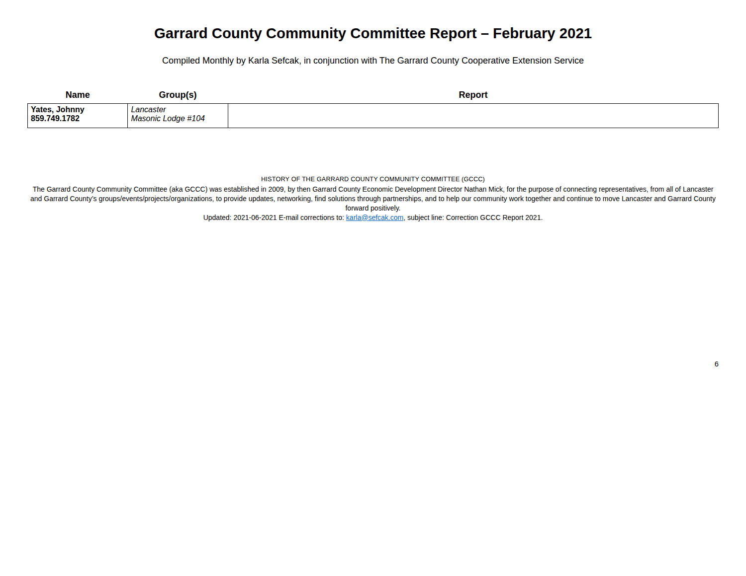Garrard County Community Committee Report – February 2021
Compiled Monthly by Karla Sefcak, in conjunction with The Garrard County Cooperative Extension Service
| Name | Group(s) | Report |
| --- | --- | --- |
| Yates, Johnny 859.749.1782 | Lancaster Masonic Lodge #104 | |
HISTORY OF THE GARRARD COUNTY COMMUNITY COMMITTEE (GCCC)
The Garrard County Community Committee (aka GCCC) was established in 2009, by then Garrard County Economic Development Director Nathan Mick, for the purpose of connecting representatives, from all of Lancaster and Garrard County’s groups/events/projects/organizations, to provide updates, networking, find solutions through partnerships, and to help our community work together and continue to move Lancaster and Garrard County forward positively.
Updated: 2021-06-2021 E-mail corrections to: karla@sefcak.com, subject line: Correction GCCC Report 2021.
6